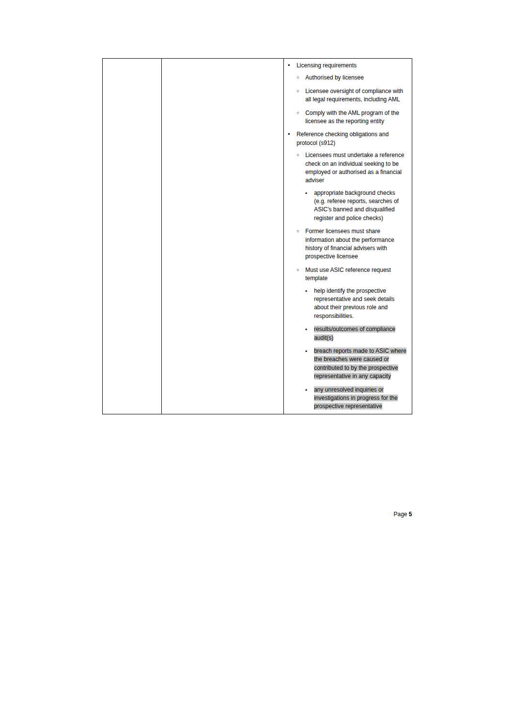| | | Licensing requirements Authorised by licensee Licensee oversight of compliance with all legal requirements, including AML Comply with the AML program of the licensee as the reporting entity Reference checking obligations and protocol (s912) Licensees must undertake a reference check on an individual seeking to be employed or authorised as a financial adviser appropriate background checks (e.g. referee reports, searches of ASIC's banned and disqualified register and police checks) Former licensees must share information about the performance history of financial advisers with prospective licensee Must use ASIC reference request template help identify the prospective representative and seek details about their previous role and responsibilities. results/outcomes of compliance audit(s) breach reports made to ASIC where the breaches were caused or contributed to by the prospective representative in any capacity any unresolved inquiries or investigations in progress for the prospective representative |
Page 5